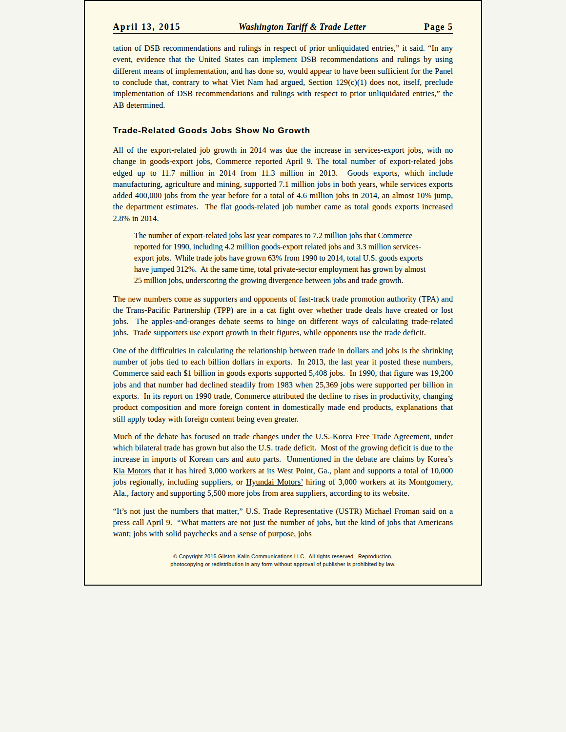April 13, 2015 Washington Tariff & Trade Letter Page 5
tation of DSB recommendations and rulings in respect of prior unliquidated entries,” it said. “In any event, evidence that the United States can implement DSB recommendations and rulings by using different means of implementation, and has done so, would appear to have been sufficient for the Panel to conclude that, contrary to what Viet Nam had argued, Section 129(c)(1) does not, itself, preclude implementation of DSB recommendations and rulings with respect to prior unliquidated entries,” the AB determined.
Trade-Related Goods Jobs Show No Growth
All of the export-related job growth in 2014 was due the increase in services-export jobs, with no change in goods-export jobs, Commerce reported April 9. The total number of export-related jobs edged up to 11.7 million in 2014 from 11.3 million in 2013. Goods exports, which include manufacturing, agriculture and mining, supported 7.1 million jobs in both years, while services exports added 400,000 jobs from the year before for a total of 4.6 million jobs in 2014, an almost 10% jump, the department estimates. The flat goods-related job number came as total goods exports increased 2.8% in 2014.
The number of export-related jobs last year compares to 7.2 million jobs that Commerce reported for 1990, including 4.2 million goods-export related jobs and 3.3 million services-export jobs. While trade jobs have grown 63% from 1990 to 2014, total U.S. goods exports have jumped 312%. At the same time, total private-sector employment has grown by almost 25 million jobs, underscoring the growing divergence between jobs and trade growth.
The new numbers come as supporters and opponents of fast-track trade promotion authority (TPA) and the Trans-Pacific Partnership (TPP) are in a cat fight over whether trade deals have created or lost jobs. The apples-and-oranges debate seems to hinge on different ways of calculating trade-related jobs. Trade supporters use export growth in their figures, while opponents use the trade deficit.
One of the difficulties in calculating the relationship between trade in dollars and jobs is the shrinking number of jobs tied to each billion dollars in exports. In 2013, the last year it posted these numbers, Commerce said each $1 billion in goods exports supported 5,408 jobs. In 1990, that figure was 19,200 jobs and that number had declined steadily from 1983 when 25,369 jobs were supported per billion in exports. In its report on 1990 trade, Commerce attributed the decline to rises in productivity, changing product composition and more foreign content in domestically made end products, explanations that still apply today with foreign content being even greater.
Much of the debate has focused on trade changes under the U.S.-Korea Free Trade Agreement, under which bilateral trade has grown but also the U.S. trade deficit. Most of the growing deficit is due to the increase in imports of Korean cars and auto parts. Unmentioned in the debate are claims by Korea’s Kia Motors that it has hired 3,000 workers at its West Point, Ga., plant and supports a total of 10,000 jobs regionally, including suppliers, or Hyundai Motors’ hiring of 3,000 workers at its Montgomery, Ala., factory and supporting 5,500 more jobs from area suppliers, according to its website.
“It’s not just the numbers that matter,” U.S. Trade Representative (USTR) Michael Froman said on a press call April 9. “What matters are not just the number of jobs, but the kind of jobs that Americans want; jobs with solid paychecks and a sense of purpose, jobs
© Copyright 2015 Gilston-Kalin Communications LLC. All rights reserved. Reproduction, photocopying or redistribution in any form without approval of publisher is prohibited by law.